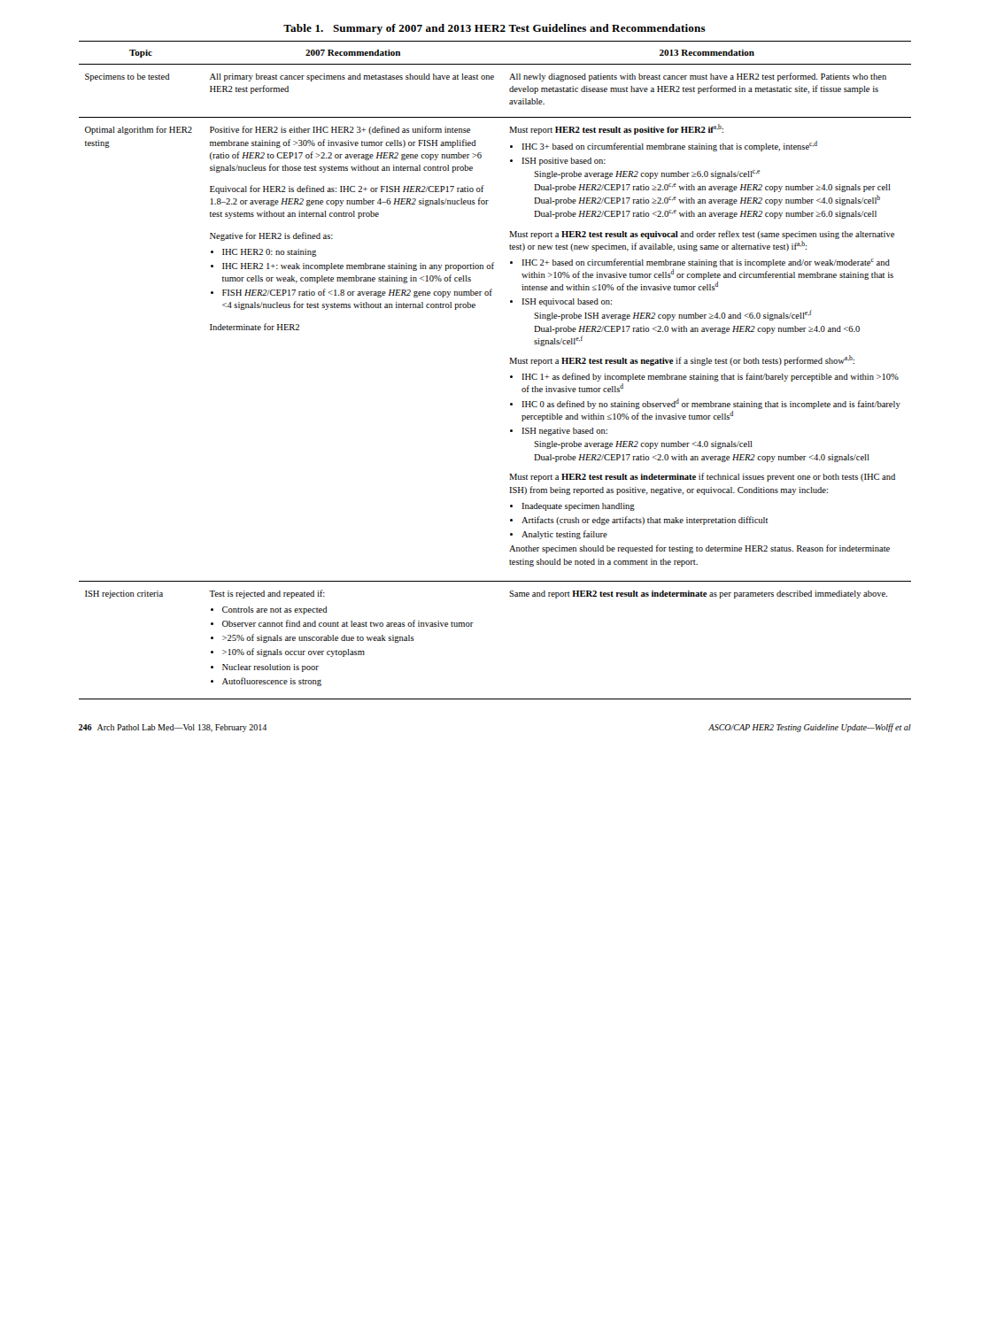Table 1. Summary of 2007 and 2013 HER2 Test Guidelines and Recommendations
| Topic | 2007 Recommendation | 2013 Recommendation |
| --- | --- | --- |
| Specimens to be tested | All primary breast cancer specimens and metastases should have at least one HER2 test performed | All newly diagnosed patients with breast cancer must have a HER2 test performed. Patients who then develop metastatic disease must have a HER2 test performed in a metastatic site, if tissue sample is available. |
| Optimal algorithm for HER2 testing | Positive for HER2 is either IHC HER2 3+ (defined as uniform intense membrane staining of >30% of invasive tumor cells) or FISH amplified (ratio of HER2 to CEP17 of >2.2 or average HER2 gene copy number >6 signals/nucleus for those test systems without an internal control probe Equivocal for HER2 is defined as: IHC 2+ or FISH HER2 /CEP17 ratio of 1.8–2.2 or average HER2 gene copy number 4–6 HER2 signals/nucleus for test systems without an internal control probe Negative for HER2 is defined as: IHC HER2 0: no staining IHC HER2 1+: weak incomplete membrane staining in any proportion of tumor cells or weak, complete membrane staining in <10% of cells FISH HER2 /CEP17 ratio of <1.8 or average HER2 gene copy number of <4 signals/nucleus for test systems without an internal control probe Indeterminate for HER2 | Must report HER2 test result as positive for HER2 if a,b : IHC 3+ based on circumferential membrane staining that is complete, intense c,d ISH positive based on: Single-probe average HER2 copy number ≥6.0 signals/cell c,e Dual-probe HER2 /CEP17 ratio ≥2.0 c,e with an average HER2 copy number ≥4.0 signals per cell Dual-probe HER2 /CEP17 ratio ≥2.0 c,e with an average HER2 copy number <4.0 signals/cell b Dual-probe HER2 /CEP17 ratio <2.0 c,e with an average HER2 copy number ≥6.0 signals/cell Must report a HER2 test result as equivocal and order reflex test (same specimen using the alternative test) or new test (new specimen, if available, using same or alternative test) if a,b : IHC 2+ based on circumferential membrane staining that is incomplete and/or weak/moderate c and within >10% of the invasive tumor cells d or complete and circumferential membrane staining that is intense and within ≤10% of the invasive tumor cells d ISH equivocal based on: Single-probe ISH average HER2 copy number ≥4.0 and <6.0 signals/cell e,f Dual-probe HER2 /CEP17 ratio <2.0 with an average HER2 copy number ≥4.0 and <6.0 signals/cell e,f Must report a HER2 test result as negative if a single test (or both tests) performed show a,b : IHC 1+ as defined by incomplete membrane staining that is faint/barely perceptible and within >10% of the invasive tumor cells d IHC 0 as defined by no staining observed d or membrane staining that is incomplete and is faint/barely perceptible and within ≤10% of the invasive tumor cells d ISH negative based on: Single-probe average HER2 copy number <4.0 signals/cell Dual-probe HER2 /CEP17 ratio <2.0 with an average HER2 copy number <4.0 signals/cell Must report a HER2 test result as indeterminate if technical issues prevent one or both tests (IHC and ISH) from being reported as positive, negative, or equivocal. Conditions may include: Inadequate specimen handling Artifacts (crush or edge artifacts) that make interpretation difficult Analytic testing failure Another specimen should be requested for testing to determine HER2 status. Reason for indeterminate testing should be noted in a comment in the report. |
| ISH rejection criteria | Test is rejected and repeated if: Controls are not as expected Observer cannot find and count at least two areas of invasive tumor >25% of signals are unscorable due to weak signals >10% of signals occur over cytoplasm Nuclear resolution is poor Autofluorescence is strong | Same and report HER2 test result as indeterminate as per parameters described immediately above. |
246 Arch Pathol Lab Med—Vol 138, February 2014
ASCO/CAP HER2 Testing Guideline Update—Wolff et al